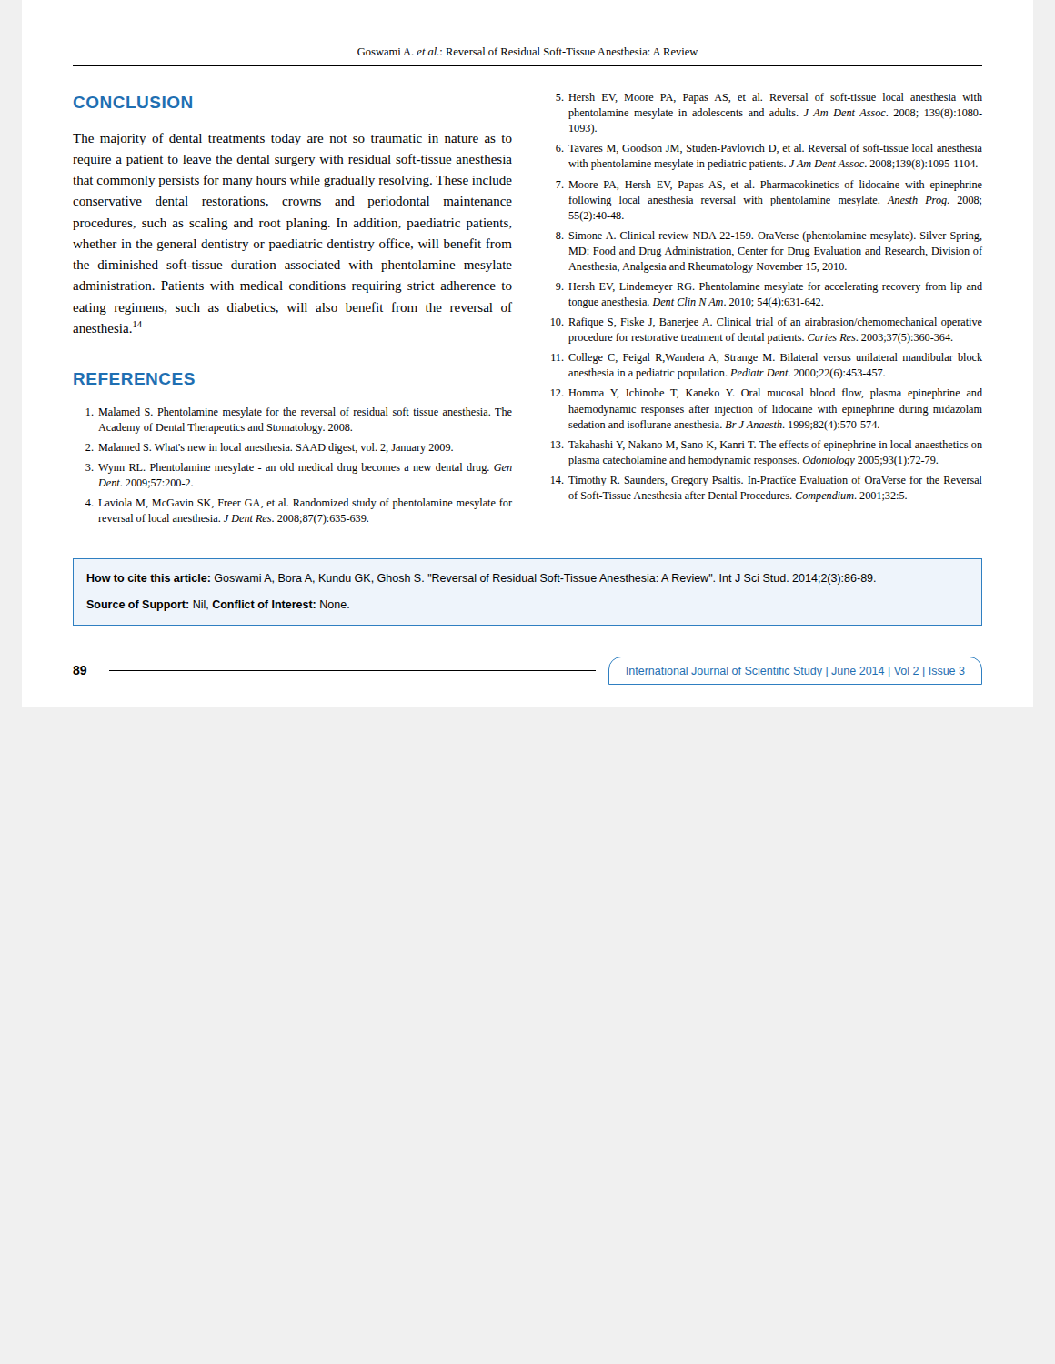Goswami A. et al.: Reversal of Residual Soft-Tissue Anesthesia: A Review
CONCLUSION
The majority of dental treatments today are not so traumatic in nature as to require a patient to leave the dental surgery with residual soft-tissue anesthesia that commonly persists for many hours while gradually resolving. These include conservative dental restorations, crowns and periodontal maintenance procedures, such as scaling and root planing. In addition, paediatric patients, whether in the general dentistry or paediatric dentistry office, will benefit from the diminished soft-tissue duration associated with phentolamine mesylate administration. Patients with medical conditions requiring strict adherence to eating regimens, such as diabetics, will also benefit from the reversal of anesthesia.14
REFERENCES
Malamed S. Phentolamine mesylate for the reversal of residual soft tissue anesthesia. The Academy of Dental Therapeutics and Stomatology. 2008.
Malamed S. What's new in local anesthesia. SAAD digest, vol. 2, January 2009.
Wynn RL. Phentolamine mesylate - an old medical drug becomes a new dental drug. Gen Dent. 2009;57:200-2.
Laviola M, McGavin SK, Freer GA, et al. Randomized study of phentolamine mesylate for reversal of local anesthesia. J Dent Res. 2008;87(7):635-639.
Hersh EV, Moore PA, Papas AS, et al. Reversal of soft-tissue local anesthesia with phentolamine mesylate in adolescents and adults. J Am Dent Assoc. 2008; 139(8):1080-1093).
Tavares M, Goodson JM, Studen-Pavlovich D, et al. Reversal of soft-tissue local anesthesia with phentolamine mesylate in pediatric patients. J Am Dent Assoc. 2008;139(8):1095-1104.
Moore PA, Hersh EV, Papas AS, et al. Pharmacokinetics of lidocaine with epinephrine following local anesthesia reversal with phentolamine mesylate. Anesth Prog. 2008; 55(2):40-48.
Simone A. Clinical review NDA 22-159. OraVerse (phentolamine mesylate). Silver Spring, MD: Food and Drug Administration, Center for Drug Evaluation and Research, Division of Anesthesia, Analgesia and Rheumatology November 15, 2010.
Hersh EV, Lindemeyer RG. Phentolamine mesylate for accelerating recovery from lip and tongue anesthesia. Dent Clin N Am. 2010; 54(4):631-642.
Rafique S, Fiske J, Banerjee A. Clinical trial of an airabrasion/chemomechanical operative procedure for restorative treatment of dental patients. Caries Res. 2003;37(5):360-364.
College C, Feigal R,Wandera A, Strange M. Bilateral versus unilateral mandibular block anesthesia in a pediatric population. Pediatr Dent. 2000;22(6):453-457.
Homma Y, Ichinohe T, Kaneko Y. Oral mucosal blood flow, plasma epinephrine and haemodynamic responses after injection of lidocaine with epinephrine during midazolam sedation and isoflurane anesthesia. Br J Anaesth. 1999;82(4):570-574.
Takahashi Y, Nakano M, Sano K, Kanri T. The effects of epinephrine in local anaesthetics on plasma catecholamine and hemodynamic responses. Odontology 2005;93(1):72-79.
Timothy R. Saunders, Gregory Psaltis. In-Practîce Evaluation of OraVerse for the Reversal of Soft-Tissue Anesthesia after Dental Procedures. Compendium. 2001;32:5.
How to cite this article: Goswami A, Bora A, Kundu GK, Ghosh S. "Reversal of Residual Soft-Tissue Anesthesia: A Review". Int J Sci Stud. 2014;2(3):86-89.
Source of Support: Nil, Conflict of Interest: None.
89 International Journal of Scientific Study | June 2014 | Vol 2 | Issue 3